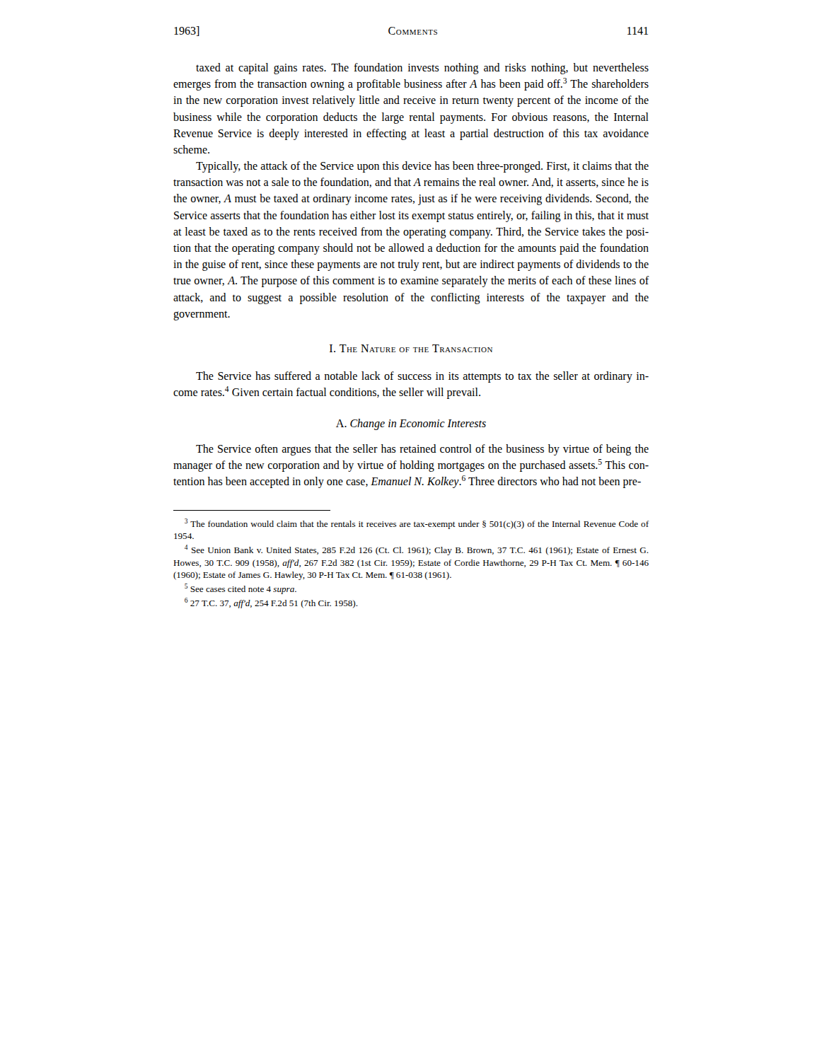1963] Comments 1141
taxed at capital gains rates. The foundation invests nothing and risks nothing, but nevertheless emerges from the transaction owning a profitable business after A has been paid off.3 The shareholders in the new corporation invest relatively little and receive in return twenty percent of the income of the business while the corporation deducts the large rental payments. For obvious reasons, the Internal Revenue Service is deeply interested in effecting at least a partial destruction of this tax avoidance scheme.
Typically, the attack of the Service upon this device has been three-pronged. First, it claims that the transaction was not a sale to the foundation, and that A remains the real owner. And, it asserts, since he is the owner, A must be taxed at ordinary income rates, just as if he were receiving dividends. Second, the Service asserts that the foundation has either lost its exempt status entirely, or, failing in this, that it must at least be taxed as to the rents received from the operating company. Third, the Service takes the position that the operating company should not be allowed a deduction for the amounts paid the foundation in the guise of rent, since these payments are not truly rent, but are indirect payments of dividends to the true owner, A. The purpose of this comment is to examine separately the merits of each of these lines of attack, and to suggest a possible resolution of the conflicting interests of the taxpayer and the government.
I. The Nature of the Transaction
The Service has suffered a notable lack of success in its attempts to tax the seller at ordinary income rates.4 Given certain factual conditions, the seller will prevail.
A. Change in Economic Interests
The Service often argues that the seller has retained control of the business by virtue of being the manager of the new corporation and by virtue of holding mortgages on the purchased assets.5 This contention has been accepted in only one case, Emanuel N. Kolkey.6 Three directors who had not been pre-
3 The foundation would claim that the rentals it receives are tax-exempt under § 501(c)(3) of the Internal Revenue Code of 1954.
4 See Union Bank v. United States, 285 F.2d 126 (Ct. Cl. 1961); Clay B. Brown, 37 T.C. 461 (1961); Estate of Ernest G. Howes, 30 T.C. 909 (1958), aff'd, 267 F.2d 382 (1st Cir. 1959); Estate of Cordie Hawthorne, 29 P-H Tax Ct. Mem. ¶ 60-146 (1960); Estate of James G. Hawley, 30 P-H Tax Ct. Mem. ¶ 61-038 (1961).
5 See cases cited note 4 supra.
6 27 T.C. 37, aff'd, 254 F.2d 51 (7th Cir. 1958).